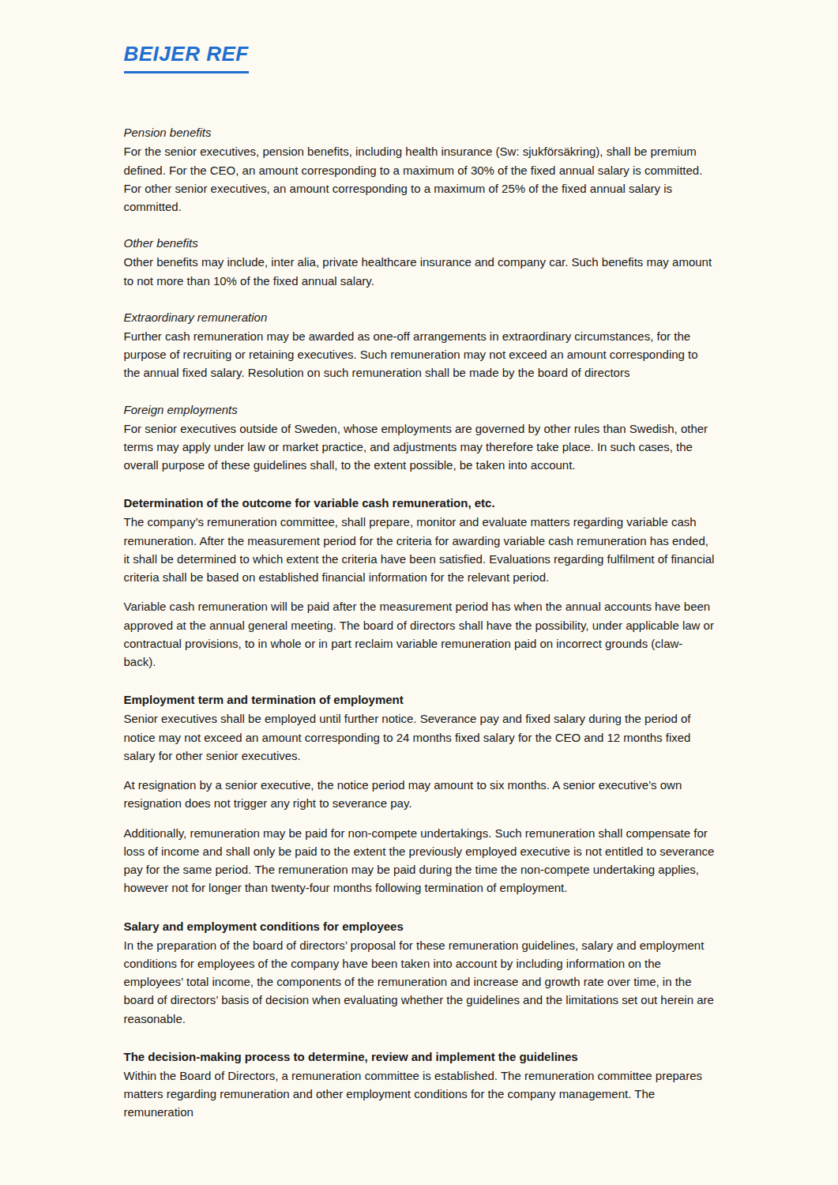BEIJER REF
Pension benefits
For the senior executives, pension benefits, including health insurance (Sw: sjukförsäkring), shall be premium defined. For the CEO, an amount corresponding to a maximum of 30% of the fixed annual salary is committed. For other senior executives, an amount corresponding to a maximum of 25% of the fixed annual salary is committed.
Other benefits
Other benefits may include, inter alia, private healthcare insurance and company car. Such benefits may amount to not more than 10% of the fixed annual salary.
Extraordinary remuneration
Further cash remuneration may be awarded as one-off arrangements in extraordinary circumstances, for the purpose of recruiting or retaining executives. Such remuneration may not exceed an amount corresponding to the annual fixed salary. Resolution on such remuneration shall be made by the board of directors
Foreign employments
For senior executives outside of Sweden, whose employments are governed by other rules than Swedish, other terms may apply under law or market practice, and adjustments may therefore take place. In such cases, the overall purpose of these guidelines shall, to the extent possible, be taken into account.
Determination of the outcome for variable cash remuneration, etc.
The company’s remuneration committee, shall prepare, monitor and evaluate matters regarding variable cash remuneration. After the measurement period for the criteria for awarding variable cash remuneration has ended, it shall be determined to which extent the criteria have been satisfied. Evaluations regarding fulfilment of financial criteria shall be based on established financial information for the relevant period.
Variable cash remuneration will be paid after the measurement period has when the annual accounts have been approved at the annual general meeting. The board of directors shall have the possibility, under applicable law or contractual provisions, to in whole or in part reclaim variable remuneration paid on incorrect grounds (claw-back).
Employment term and termination of employment
Senior executives shall be employed until further notice. Severance pay and fixed salary during the period of notice may not exceed an amount corresponding to 24 months fixed salary for the CEO and 12 months fixed salary for other senior executives.
At resignation by a senior executive, the notice period may amount to six months. A senior executive’s own resignation does not trigger any right to severance pay.
Additionally, remuneration may be paid for non-compete undertakings. Such remuneration shall compensate for loss of income and shall only be paid to the extent the previously employed executive is not entitled to severance pay for the same period. The remuneration may be paid during the time the non-compete undertaking applies, however not for longer than twenty-four months following termination of employment.
Salary and employment conditions for employees
In the preparation of the board of directors’ proposal for these remuneration guidelines, salary and employment conditions for employees of the company have been taken into account by including information on the employees’ total income, the components of the remuneration and increase and growth rate over time, in the board of directors’ basis of decision when evaluating whether the guidelines and the limitations set out herein are reasonable.
The decision-making process to determine, review and implement the guidelines
Within the Board of Directors, a remuneration committee is established. The remuneration committee prepares matters regarding remuneration and other employment conditions for the company management. The remuneration